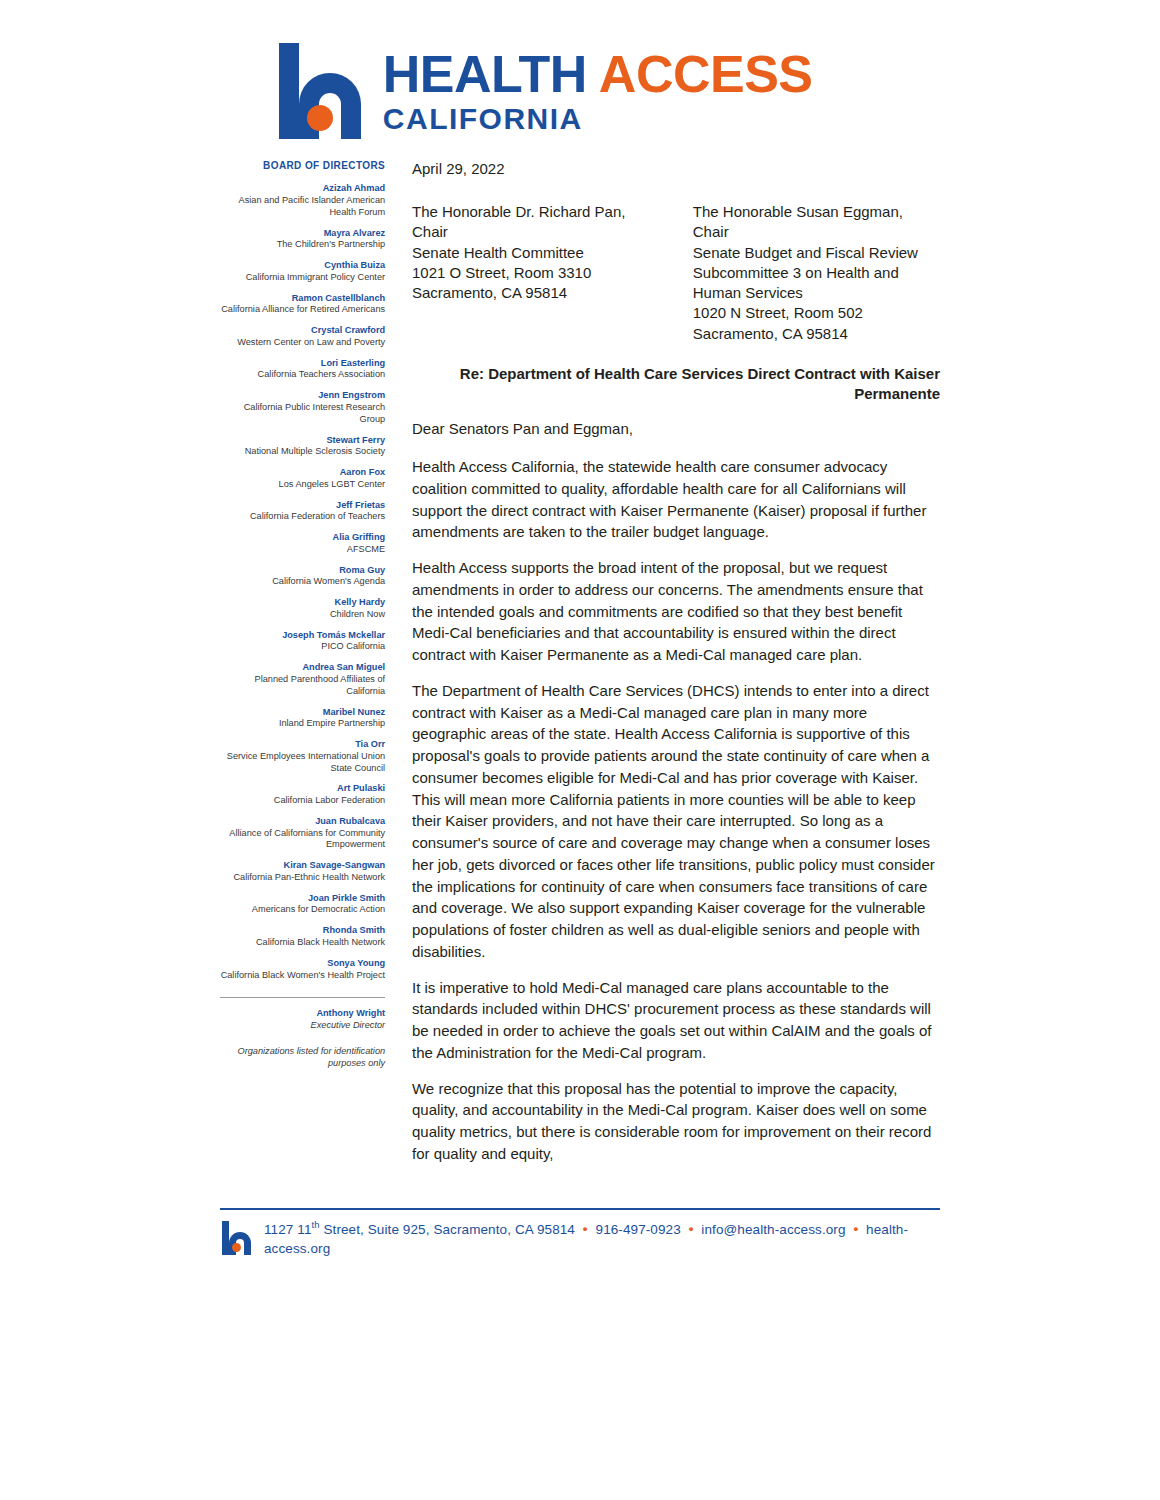HEALTH ACCESS
CALIFORNIA
Board of Directors
Azizah Ahmad Asian and Pacific Islander American Health Forum
Mayra Alvarez The Children's Partnership
Cynthia Buiza California Immigrant Policy Center
Ramon Castellblanch California Alliance for Retired Americans
Crystal Crawford Western Center on Law and Poverty
Lori Easterling California Teachers Association
Jenn Engstrom California Public Interest Research Group
Stewart Ferry National Multiple Sclerosis Society
Aaron Fox Los Angeles LGBT Center
Jeff Frietas California Federation of Teachers
Alia Griffing AFSCME
Roma Guy California Women's Agenda
Kelly Hardy Children Now
Joseph Tomás Mckellar PICO California
Andrea San Miguel Planned Parenthood Affiliates of California
Maribel Nunez Inland Empire Partnership
Tia Orr Service Employees International Union State Council
Art Pulaski California Labor Federation
Juan Rubalcava Alliance of Californians for Community Empowerment
Kiran Savage-Sangwan California Pan-Ethnic Health Network
Joan Pirkle Smith Americans for Democratic Action
Rhonda Smith California Black Health Network
Sonya Young California Black Women's Health Project
Anthony Wright Executive Director
Organizations listed for identification purposes only
April 29, 2022
The Honorable Dr. Richard Pan, Chair
Senate Health Committee
1021 O Street, Room 3310
Sacramento, CA 95814
The Honorable Susan Eggman, Chair
Senate Budget and Fiscal Review Subcommittee 3 on Health and Human Services
1020 N Street, Room 502
Sacramento, CA 95814
Re: Department of Health Care Services Direct Contract with Kaiser Permanente
Dear Senators Pan and Eggman,
Health Access California, the statewide health care consumer advocacy coalition committed to quality, affordable health care for all Californians will support the direct contract with Kaiser Permanente (Kaiser) proposal if further amendments are taken to the trailer budget language.
Health Access supports the broad intent of the proposal, but we request amendments in order to address our concerns. The amendments ensure that the intended goals and commitments are codified so that they best benefit Medi-Cal beneficiaries and that accountability is ensured within the direct contract with Kaiser Permanente as a Medi-Cal managed care plan.
The Department of Health Care Services (DHCS) intends to enter into a direct contract with Kaiser as a Medi-Cal managed care plan in many more geographic areas of the state. Health Access California is supportive of this proposal's goals to provide patients around the state continuity of care when a consumer becomes eligible for Medi-Cal and has prior coverage with Kaiser. This will mean more California patients in more counties will be able to keep their Kaiser providers, and not have their care interrupted. So long as a consumer's source of care and coverage may change when a consumer loses her job, gets divorced or faces other life transitions, public policy must consider the implications for continuity of care when consumers face transitions of care and coverage. We also support expanding Kaiser coverage for the vulnerable populations of foster children as well as dual-eligible seniors and people with disabilities.
It is imperative to hold Medi-Cal managed care plans accountable to the standards included within DHCS' procurement process as these standards will be needed in order to achieve the goals set out within CalAIM and the goals of the Administration for the Medi-Cal program.
We recognize that this proposal has the potential to improve the capacity, quality, and accountability in the Medi-Cal program. Kaiser does well on some quality metrics, but there is considerable room for improvement on their record for quality and equity,
1127 11th Street, Suite 925, Sacramento, CA 95814 • 916-497-0923 • info@health-access.org • health-access.org